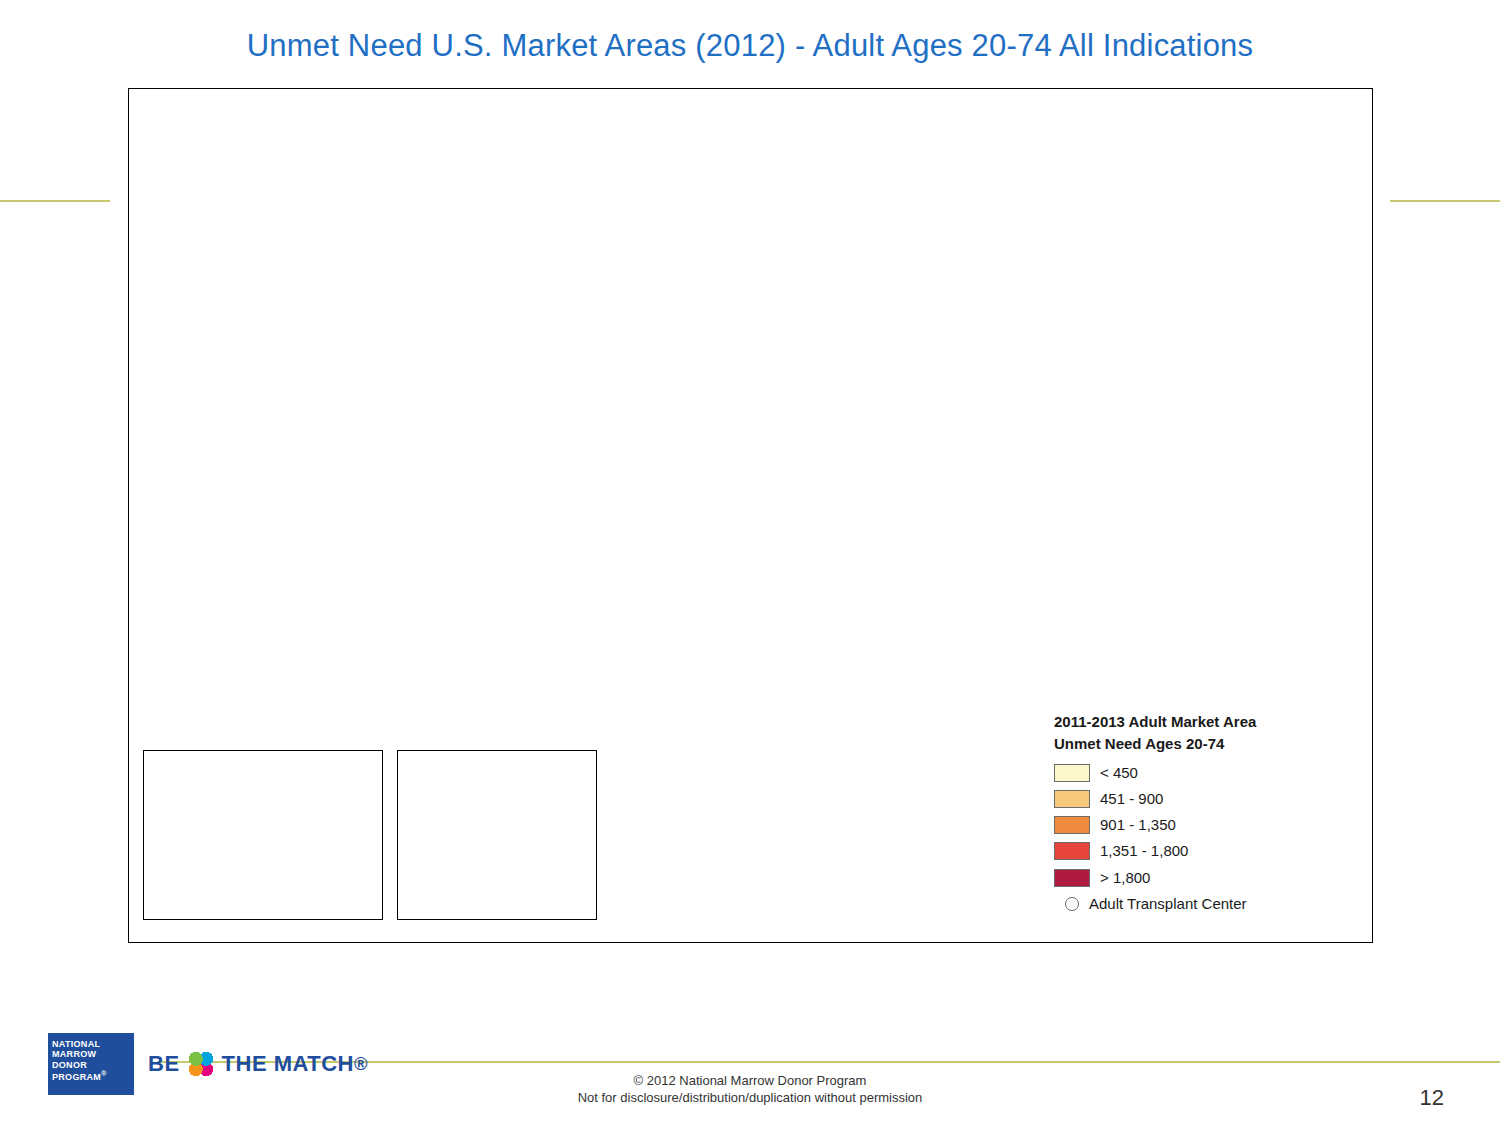Unmet Need U.S. Market Areas (2012) - Adult Ages 20-74 All Indications
2011-2013 Adult Market Area
Unmet Need Ages 20-74
< 450
451 - 900
901 - 1,350
1,351 - 1,800
> 1,800
Adult Transplant Center
NATIONAL
MARROW
DONOR
PROGRAM®
BE THE MATCH®
© 2012 National Marrow Donor Program
Not for disclosure/distribution/duplication without permission
12